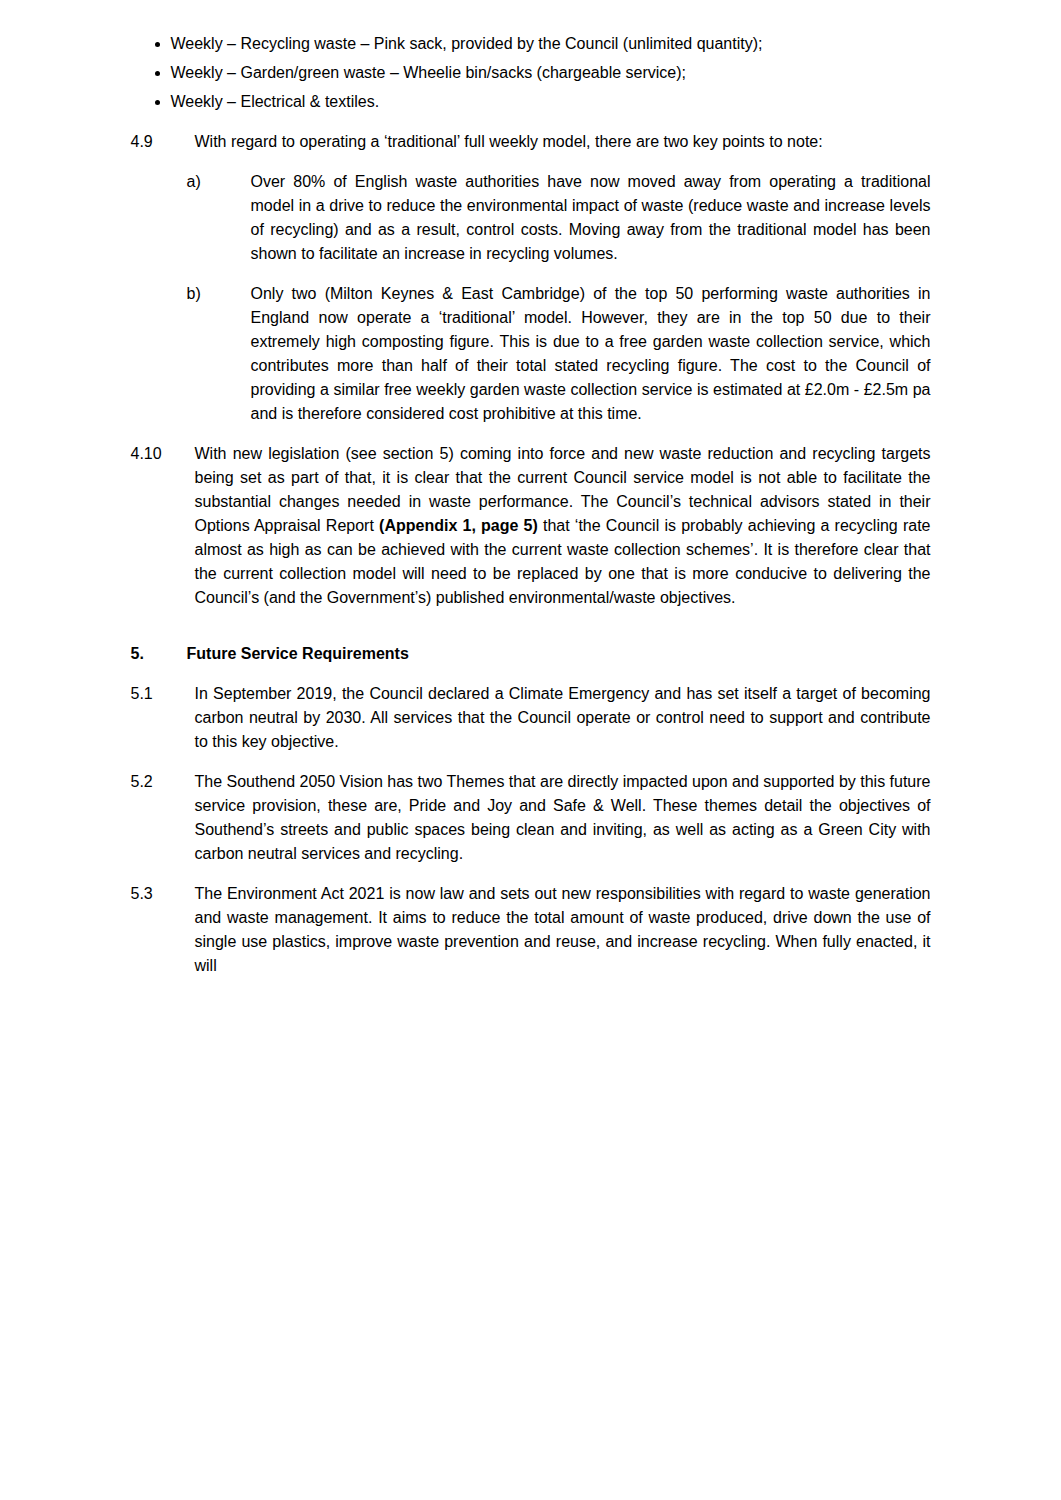Weekly – Recycling waste – Pink sack, provided by the Council (unlimited quantity);
Weekly – Garden/green waste – Wheelie bin/sacks (chargeable service);
Weekly – Electrical & textiles.
4.9
With regard to operating a ‘traditional’ full weekly model, there are two key points to note:
a)
Over 80% of English waste authorities have now moved away from operating a traditional model in a drive to reduce the environmental impact of waste (reduce waste and increase levels of recycling) and as a result, control costs. Moving away from the traditional model has been shown to facilitate an increase in recycling volumes.
b)
Only two (Milton Keynes & East Cambridge) of the top 50 performing waste authorities in England now operate a ‘traditional’ model. However, they are in the top 50 due to their extremely high composting figure. This is due to a free garden waste collection service, which contributes more than half of their total stated recycling figure. The cost to the Council of providing a similar free weekly garden waste collection service is estimated at £2.0m - £2.5m pa and is therefore considered cost prohibitive at this time.
4.10
With new legislation (see section 5) coming into force and new waste reduction and recycling targets being set as part of that, it is clear that the current Council service model is not able to facilitate the substantial changes needed in waste performance. The Council’s technical advisors stated in their Options Appraisal Report (Appendix 1, page 5) that ‘the Council is probably achieving a recycling rate almost as high as can be achieved with the current waste collection schemes’. It is therefore clear that the current collection model will need to be replaced by one that is more conducive to delivering the Council’s (and the Government’s) published environmental/waste objectives.
5. Future Service Requirements
5.1
In September 2019, the Council declared a Climate Emergency and has set itself a target of becoming carbon neutral by 2030. All services that the Council operate or control need to support and contribute to this key objective.
5.2
The Southend 2050 Vision has two Themes that are directly impacted upon and supported by this future service provision, these are, Pride and Joy and Safe & Well. These themes detail the objectives of Southend’s streets and public spaces being clean and inviting, as well as acting as a Green City with carbon neutral services and recycling.
5.3
The Environment Act 2021 is now law and sets out new responsibilities with regard to waste generation and waste management. It aims to reduce the total amount of waste produced, drive down the use of single use plastics, improve waste prevention and reuse, and increase recycling. When fully enacted, it will